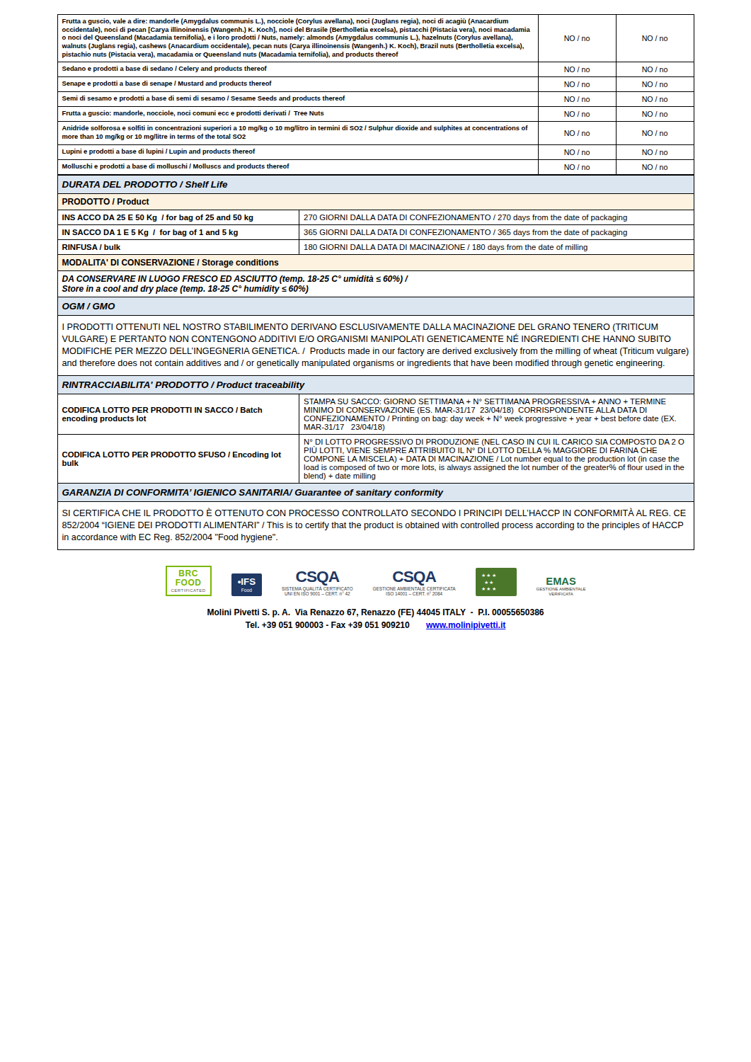| Frutta a guscio, vale a dire: mandorle (Amygdalus communis L.), nocciole (Corylus avellana), noci (Juglans regia), noci di acagiù (Anacardium occidentale), noci di pecan [Carya illinoinensis (Wangenh.) K. Koch], noci del Brasile (Bertholletia excelsa), pistacchi (Pistacia vera), noci macadamia o noci del Queensland (Macadamia ternifolia), e i loro prodotti / Nuts, namely: almonds (Amygdalus communis L.), hazelnuts (Corylus avellana), walnuts (Juglans regia), cashews (Anacardium occidentale), pecan nuts (Carya illinoinensis (Wangenh.) K. Koch), Brazil nuts (Bertholletia excelsa), pistachio nuts (Pistacia vera), macadamia or Queensland nuts (Macadamia ternifolia), and products thereof | NO / no | NO / no |
| Sedano e prodotti a base di sedano / Celery and products thereof | NO / no | NO / no |
| Senape e prodotti a base di senape / Mustard and products thereof | NO / no | NO / no |
| Semi di sesamo e prodotti a base di semi di sesamo / Sesame Seeds and products thereof | NO / no | NO / no |
| Frutta a guscio: mandorle, nocciole, noci comuni ecc e prodotti derivati / Tree Nuts | NO / no | NO / no |
| Anidride solforosa e solfiti in concentrazioni superiori a 10 mg/kg o 10 mg/litro in termini di SO2 / Sulphur dioxide and sulphites at concentrations of more than 10 mg/kg or 10 mg/litre in terms of the total SO2 | NO / no | NO / no |
| Lupini e prodotti a base di lupini / Lupin and products thereof | NO / no | NO / no |
| Molluschi e prodotti a base di molluschi / Molluscs and products thereof | NO / no | NO / no |
| DURATA DEL PRODOTTO / Shelf Life |
| PRODOTTO / Product |
| INS ACCO DA 25 E 50 Kg / for bag of 25 and 50 kg | 270 GIORNI DALLA DATA DI CONFEZIONAMENTO / 270 days from the date of packaging |
| IN SACCO DA 1 E 5 Kg / for bag of 1 and 5 kg | 365 GIORNI DALLA DATA DI CONFEZIONAMENTO / 365 days from the date of packaging |
| RINFUSA / bulk | 180 GIORNI DALLA DATA DI MACINAZIONE / 180 days from the date of milling |
| MODALITA' DI CONSERVAZIONE / Storage conditions |
| DA CONSERVARE IN LUOGO FRESCO ED ASCIUTTO (temp. 18-25 C° umidità ≤ 60%) / Store in a cool and dry place (temp. 18-25 C° humidity ≤ 60%) |
| OGM / GMO |
| I PRODOTTI OTTENUTI NEL NOSTRO STABILIMENTO DERIVANO ESCLUSIVAMENTE DALLA MACINAZIONE DEL GRANO TENERO (TRITICUM VULGARE) E PERTANTO NON CONTENGONO ADDITIVI E/O ORGANISMI MANIPOLATI GENETICAMENTE NÉ INGREDIENTI CHE HANNO SUBITO MODIFICHE PER MEZZO DELL’INGEGNERIA GENETICA. / Products made in our factory are derived exclusively from the milling of wheat (Triticum vulgare) and therefore does not contain additives and / or genetically manipulated organisms or ingredients that have been modified through genetic engineering. |
| RINTRACCIABILITA' PRODOTTO / Product traceability |
| CODIFICA LOTTO PER PRODOTTI IN SACCO / Batch encoding products lot | STAMPA SU SACCO: GIORNO SETTIMANA + N° SETTIMANA PROGRESSIVA + ANNO + TERMINE MINIMO DI CONSERVAZIONE (ES. MAR-31/17 23/04/18) CORRISPONDENTE ALLA DATA DI CONFEZIONAMENTO / Printing on bag: day week + N° week progressive + year + best before date (EX. MAR-31/17 23/04/18) |
| CODIFICA LOTTO PER PRODOTTO SFUSO / Encoding lot bulk | N° DI LOTTO PROGRESSIVO DI PRODUZIONE (NEL CASO IN CUI IL CARICO SIA COMPOSTO DA 2 O PIÙ LOTTI, VIENE SEMPRE ATTRIBUITO IL N° DI LOTTO DELLA % MAGGIORE DI FARINA CHE COMPONE LA MISCELA) + DATA DI MACINAZIONE / Lot number equal to the production lot (in case the load is composed of two or more lots, is always assigned the lot number of the greater% of flour used in the blend) + date milling |
| GARANZIA DI CONFORMITA’ IGIENICO SANITARIA/ Guarantee of sanitary conformity |
| SI CERTIFICA CHE IL PRODOTTO È OTTENUTO CON PROCESSO CONTROLLATO SECONDO I PRINCIPI DELL’HACCP IN CONFORMITÀ AL REG. CE 852/2004 “IGIENE DEI PRODOTTI ALIMENTARI” / This is to certify that the product is obtained with controlled process according to the principles of HACCP in accordance with EC Reg. 852/2004 "Food hygiene". |
BRC
FOODCERTIFICATED
•IFSFood
CSQASISTEMA QUALITÀ CERTIFICATO
UNI EN ISO 9001 – CERT. n° 42
CSQAGESTIONE AMBIENTALE CERTIFICATA
ISO 14001 – CERT. n° 2084
EMASGESTIONE AMBIENTALE
VERIFICATA
Molini Pivetti S. p. A. Via Renazzo 67, Renazzo (FE) 44045 ITALY - P.I. 00055650386
Tel. +39 051 900003 - Fax +39 051 909210 www.molinipivetti.it